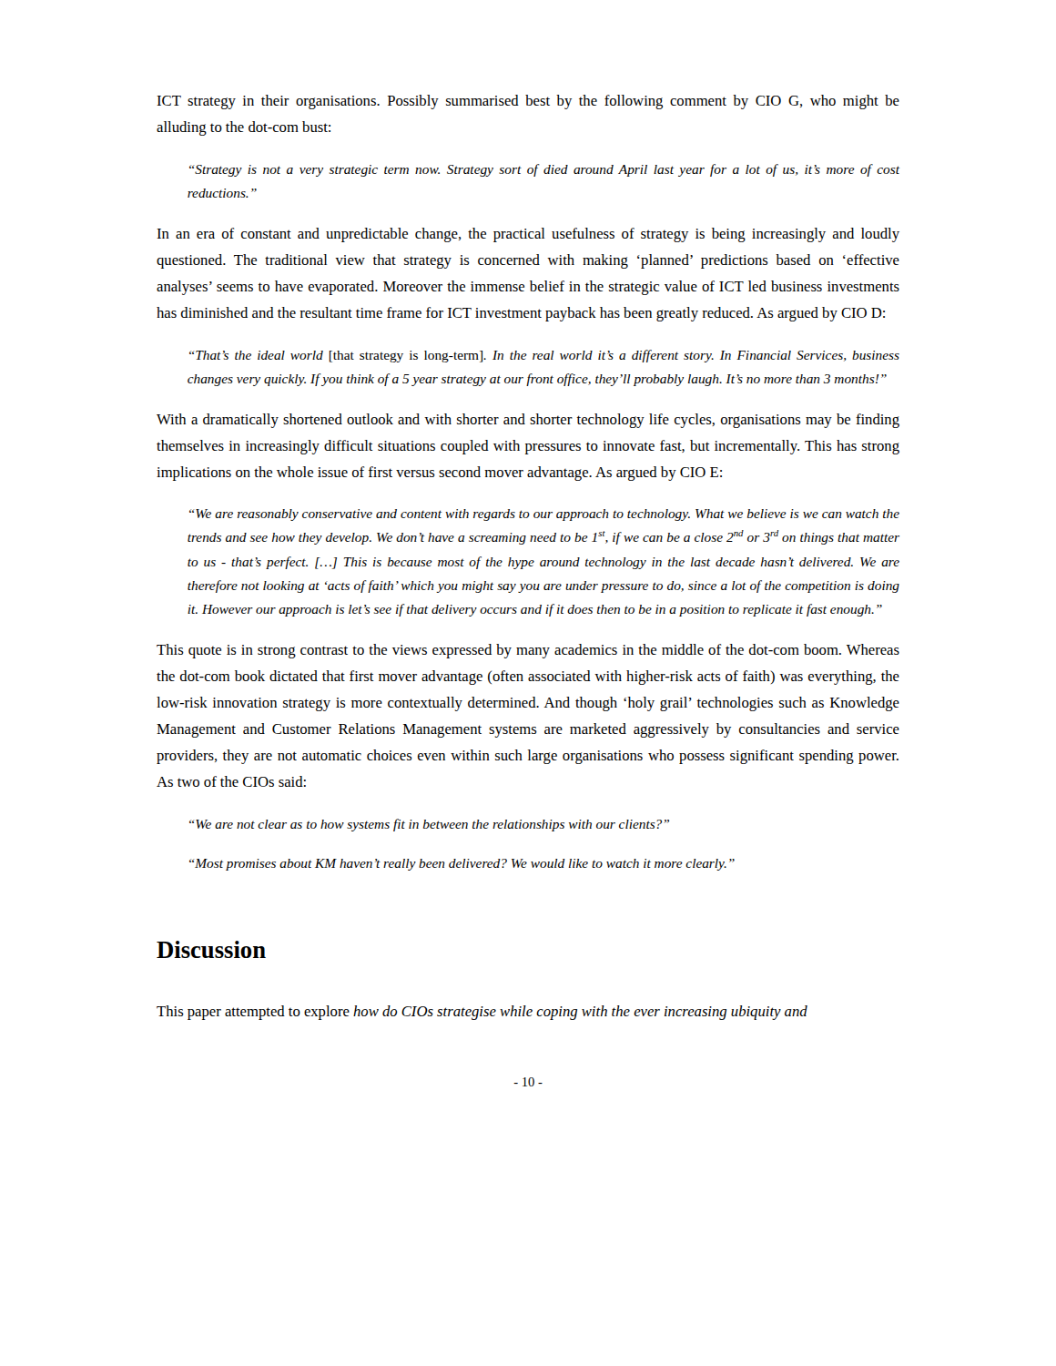ICT strategy in their organisations. Possibly summarised best by the following comment by CIO G, who might be alluding to the dot-com bust:
“Strategy is not a very strategic term now. Strategy sort of died around April last year for a lot of us, it’s more of cost reductions.”
In an era of constant and unpredictable change, the practical usefulness of strategy is being increasingly and loudly questioned. The traditional view that strategy is concerned with making ‘planned’ predictions based on ‘effective analyses’ seems to have evaporated. Moreover the immense belief in the strategic value of ICT led business investments has diminished and the resultant time frame for ICT investment payback has been greatly reduced. As argued by CIO D:
“That’s the ideal world [that strategy is long-term]. In the real world it’s a different story. In Financial Services, business changes very quickly. If you think of a 5 year strategy at our front office, they’ll probably laugh. It’s no more than 3 months!”
With a dramatically shortened outlook and with shorter and shorter technology life cycles, organisations may be finding themselves in increasingly difficult situations coupled with pressures to innovate fast, but incrementally. This has strong implications on the whole issue of first versus second mover advantage. As argued by CIO E:
“We are reasonably conservative and content with regards to our approach to technology. What we believe is we can watch the trends and see how they develop. We don’t have a screaming need to be 1st, if we can be a close 2nd or 3rd on things that matter to us - that’s perfect. […] This is because most of the hype around technology in the last decade hasn’t delivered. We are therefore not looking at ‘acts of faith’ which you might say you are under pressure to do, since a lot of the competition is doing it. However our approach is let’s see if that delivery occurs and if it does then to be in a position to replicate it fast enough.”
This quote is in strong contrast to the views expressed by many academics in the middle of the dot-com boom. Whereas the dot-com book dictated that first mover advantage (often associated with higher-risk acts of faith) was everything, the low-risk innovation strategy is more contextually determined. And though ‘holy grail’ technologies such as Knowledge Management and Customer Relations Management systems are marketed aggressively by consultancies and service providers, they are not automatic choices even within such large organisations who possess significant spending power. As two of the CIOs said:
“We are not clear as to how systems fit in between the relationships with our clients?”
“Most promises about KM haven’t really been delivered? We would like to watch it more clearly.”
Discussion
This paper attempted to explore how do CIOs strategise while coping with the ever increasing ubiquity and
- 10 -